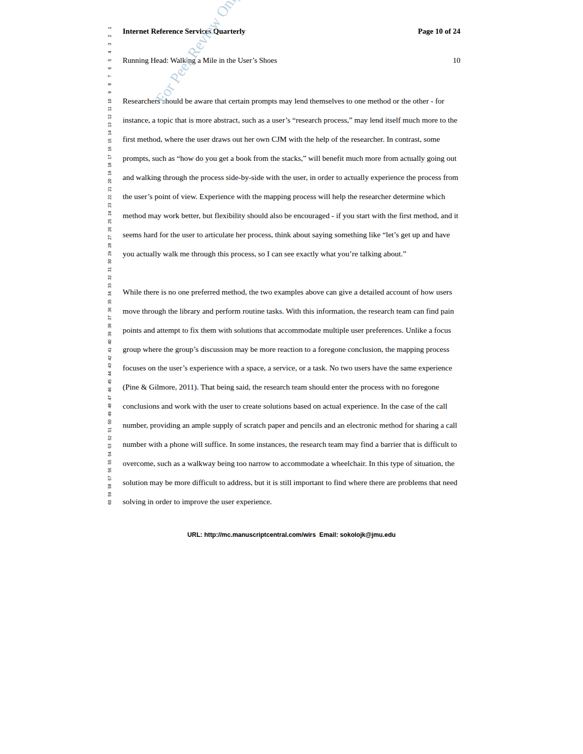123456789101112131415161718192021222324252627282930313233343536373839404142434445464748495051525354555657585960
Internet Reference Services Quarterly Page 10 of 24
Running Head: Walking a Mile in the User’s Shoes 10
For Peer Review Only
Researchers should be aware that certain prompts may lend themselves to one method or the other - for instance, a topic that is more abstract, such as a user’s “research process,” may lend itself much more to the first method, where the user draws out her own CJM with the help of the researcher. In contrast, some prompts, such as “how do you get a book from the stacks,” will benefit much more from actually going out and walking through the process side-by-side with the user, in order to actually experience the process from the user’s point of view. Experience with the mapping process will help the researcher determine which method may work better, but flexibility should also be encouraged - if you start with the first method, and it seems hard for the user to articulate her process, think about saying something like “let’s get up and have you actually walk me through this process, so I can see exactly what you’re talking about.”
While there is no one preferred method, the two examples above can give a detailed account of how users move through the library and perform routine tasks. With this information, the research team can find pain points and attempt to fix them with solutions that accommodate multiple user preferences. Unlike a focus group where the group’s discussion may be more reaction to a foregone conclusion, the mapping process focuses on the user’s experience with a space, a service, or a task. No two users have the same experience (Pine & Gilmore, 2011). That being said, the research team should enter the process with no foregone conclusions and work with the user to create solutions based on actual experience. In the case of the call number, providing an ample supply of scratch paper and pencils and an electronic method for sharing a call number with a phone will suffice. In some instances, the research team may find a barrier that is difficult to overcome, such as a walkway being too narrow to accommodate a wheelchair. In this type of situation, the solution may be more difficult to address, but it is still important to find where there are problems that need solving in order to improve the user experience.
URL: http://mc.manuscriptcentral.com/wirs Email: sokolojk@jmu.edu